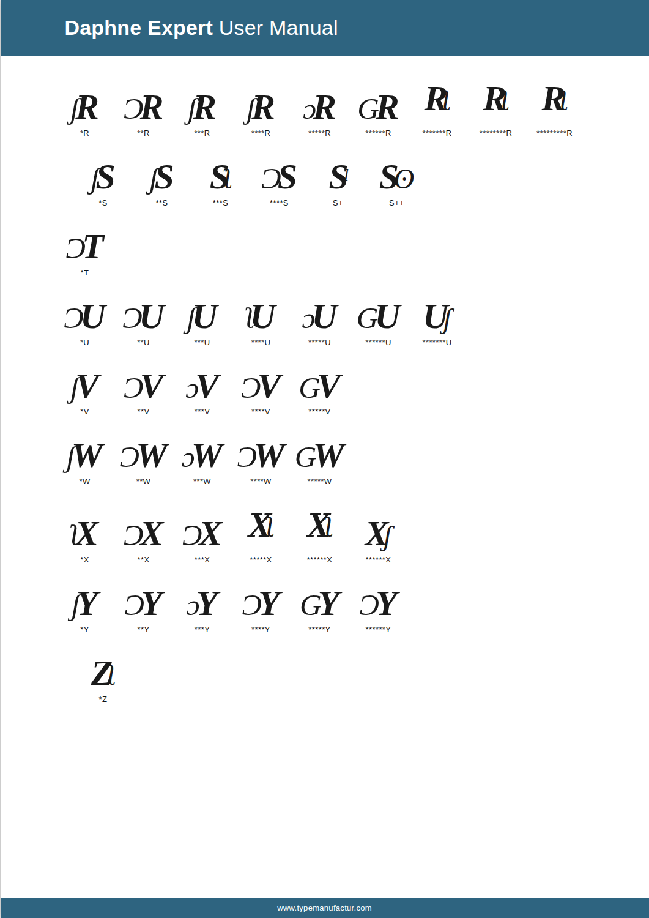Daphne Expert User Manual
ʃ R
*R
ƆR
**R
ʃ R
***R
ʃ R
****R
ɔ R
*****R
GR
******R
Rʅ
*******R
Rʅ
********R
Rʅ
*********R
ʃ S
*S
ʃ S
**S
Sʅ
***S
ƆS
****S
Sˡ
S+
Sʘ
S++
ƆT
*T
ƆU
*U
ƆU
**U
ʃ U
***U
ʅ U
****U
ɔ U
*****U
GU
******U
Uʃ
*******U
ʃ V
*V
ƆV
**V
ɔ V
***V
ƆV
****V
GV
*****V
ʃ W
*W
ƆW
**W
ɔ W
***W
ƆW
****W
GW
*****W
ʅ X
*X
ƆX
**X
ƆX
***X
Xʅ
*****X
Xʅ
******X
Xʃ
******X
ʃ Y
*Y
ƆY
**Y
ɔ Y
***Y
ƆY
****Y
GY
*****Y
ƆY
******Y
Zʅ
*Z
www.typemanufactur.com